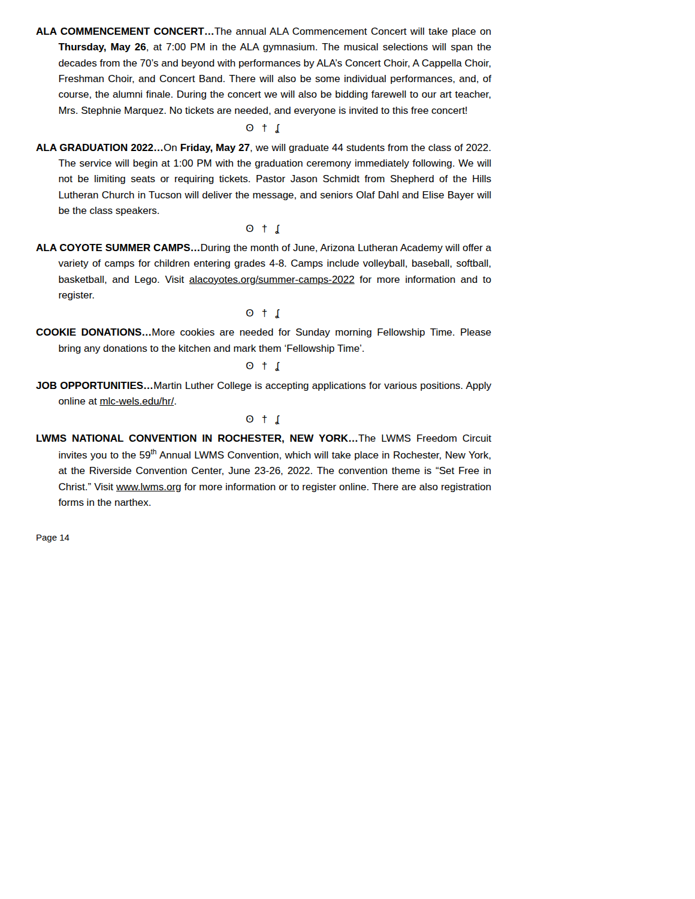ALA COMMENCEMENT CONCERT…The annual ALA Commencement Concert will take place on Thursday, May 26, at 7:00 PM in the ALA gymnasium. The musical selections will span the decades from the 70’s and beyond with performances by ALA’s Concert Choir, A Cappella Choir, Freshman Choir, and Concert Band. There will also be some individual performances, and, of course, the alumni finale. During the concert we will also be bidding farewell to our art teacher, Mrs. Stephnie Marquez. No tickets are needed, and everyone is invited to this free concert!
ʘ † ʆ
ALA GRADUATION 2022…On Friday, May 27, we will graduate 44 students from the class of 2022. The service will begin at 1:00 PM with the graduation ceremony immediately following. We will not be limiting seats or requiring tickets. Pastor Jason Schmidt from Shepherd of the Hills Lutheran Church in Tucson will deliver the message, and seniors Olaf Dahl and Elise Bayer will be the class speakers.
ʘ † ʆ
ALA COYOTE SUMMER CAMPS…During the month of June, Arizona Lutheran Academy will offer a variety of camps for children entering grades 4-8. Camps include volleyball, baseball, softball, basketball, and Lego. Visit alacoyotes.org/summer-camps-2022 for more information and to register.
ʘ † ʆ
COOKIE DONATIONS…More cookies are needed for Sunday morning Fellowship Time. Please bring any donations to the kitchen and mark them ‘Fellowship Time’.
ʘ † ʆ
JOB OPPORTUNITIES…Martin Luther College is accepting applications for various positions. Apply online at mlc-wels.edu/hr/.
ʘ † ʆ
LWMS NATIONAL CONVENTION IN ROCHESTER, NEW YORK…The LWMS Freedom Circuit invites you to the 59th Annual LWMS Convention, which will take place in Rochester, New York, at the Riverside Convention Center, June 23-26, 2022. The convention theme is “Set Free in Christ.” Visit www.lwms.org for more information or to register online. There are also registration forms in the narthex.
Page 14